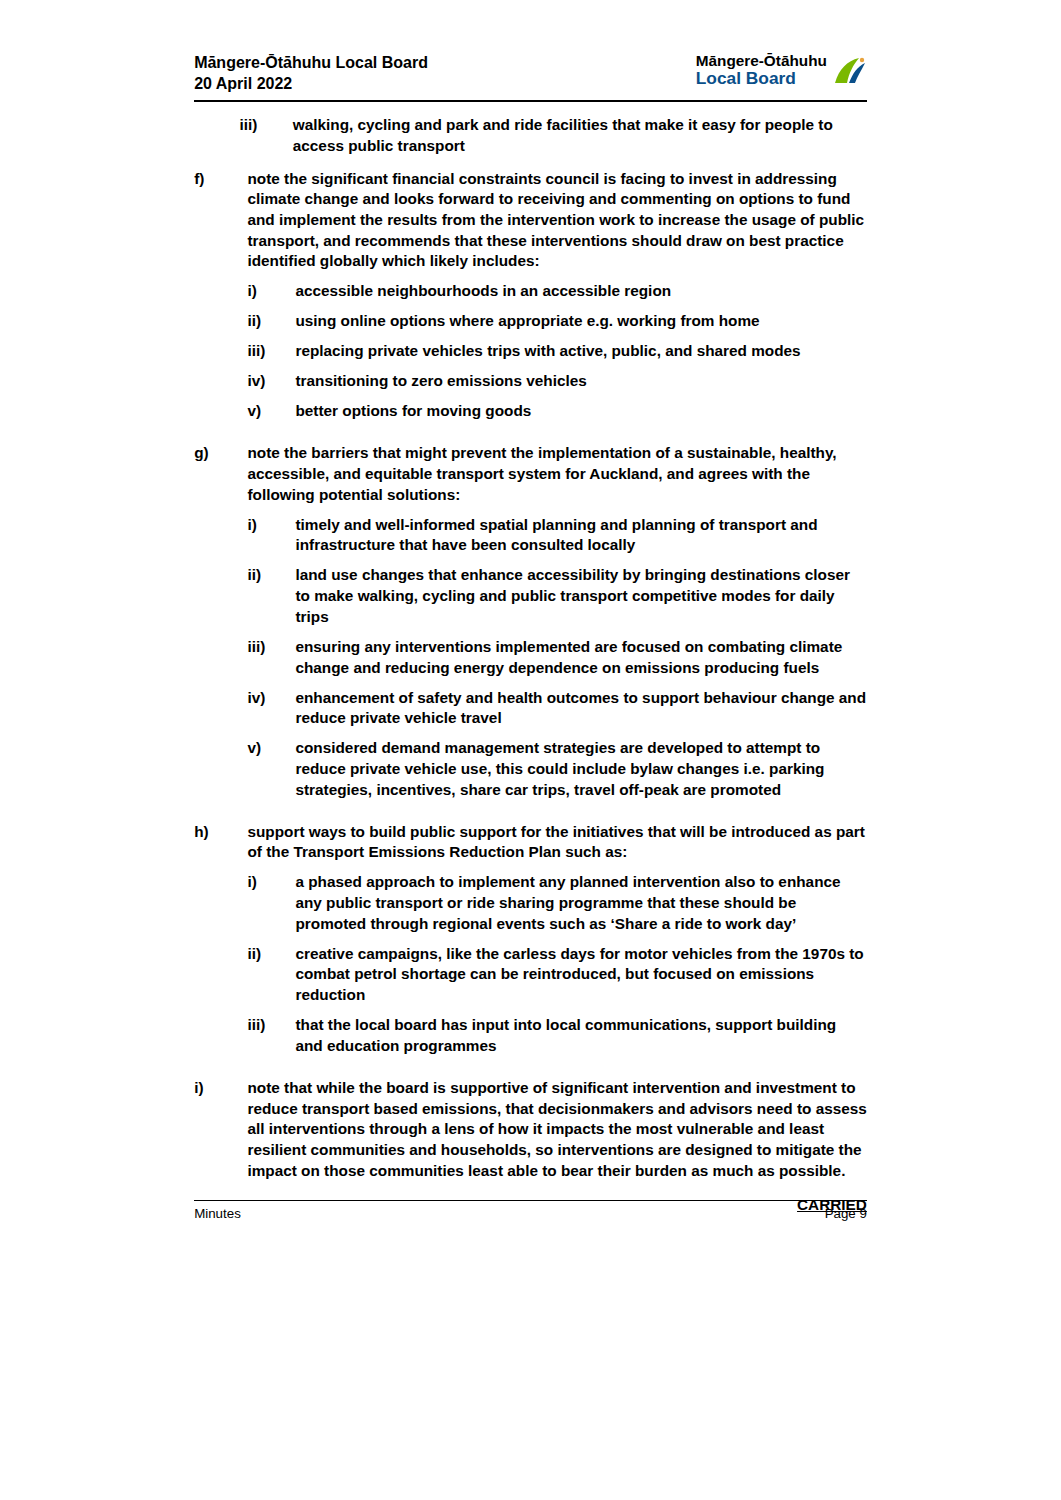Māngere-Ōtāhuhu Local Board
20 April 2022
Māngere-Ōtāhuhu Local Board
iii)
walking, cycling and park and ride facilities that make it easy for people to access public transport
f)
note the significant financial constraints council is facing to invest in addressing climate change and looks forward to receiving and commenting on options to fund and implement the results from the intervention work to increase the usage of public transport, and recommends that these interventions should draw on best practice identified globally which likely includes:
i)
accessible neighbourhoods in an accessible region
ii)
using online options where appropriate e.g. working from home
iii)
replacing private vehicles trips with active, public, and shared modes
iv)
transitioning to zero emissions vehicles
v)
better options for moving goods
g)
note the barriers that might prevent the implementation of a sustainable, healthy, accessible, and equitable transport system for Auckland, and agrees with the following potential solutions:
i)
timely and well-informed spatial planning and planning of transport and infrastructure that have been consulted locally
ii)
land use changes that enhance accessibility by bringing destinations closer to make walking, cycling and public transport competitive modes for daily trips
iii)
ensuring any interventions implemented are focused on combating climate change and reducing energy dependence on emissions producing fuels
iv)
enhancement of safety and health outcomes to support behaviour change and reduce private vehicle travel
v)
considered demand management strategies are developed to attempt to reduce private vehicle use, this could include bylaw changes i.e. parking strategies, incentives, share car trips, travel off-peak are promoted
h)
support ways to build public support for the initiatives that will be introduced as part of the Transport Emissions Reduction Plan such as:
i)
a phased approach to implement any planned intervention also to enhance any public transport or ride sharing programme that these should be promoted through regional events such as ‘Share a ride to work day’
ii)
creative campaigns, like the carless days for motor vehicles from the 1970s to combat petrol shortage can be reintroduced, but focused on emissions reduction
iii)
that the local board has input into local communications, support building and education programmes
i)
note that while the board is supportive of significant intervention and investment to reduce transport based emissions, that decisionmakers and advisors need to assess all interventions through a lens of how it impacts the most vulnerable and least resilient communities and households, so interventions are designed to mitigate the impact on those communities least able to bear their burden as much as possible.
CARRIED
Minutes
Page 9